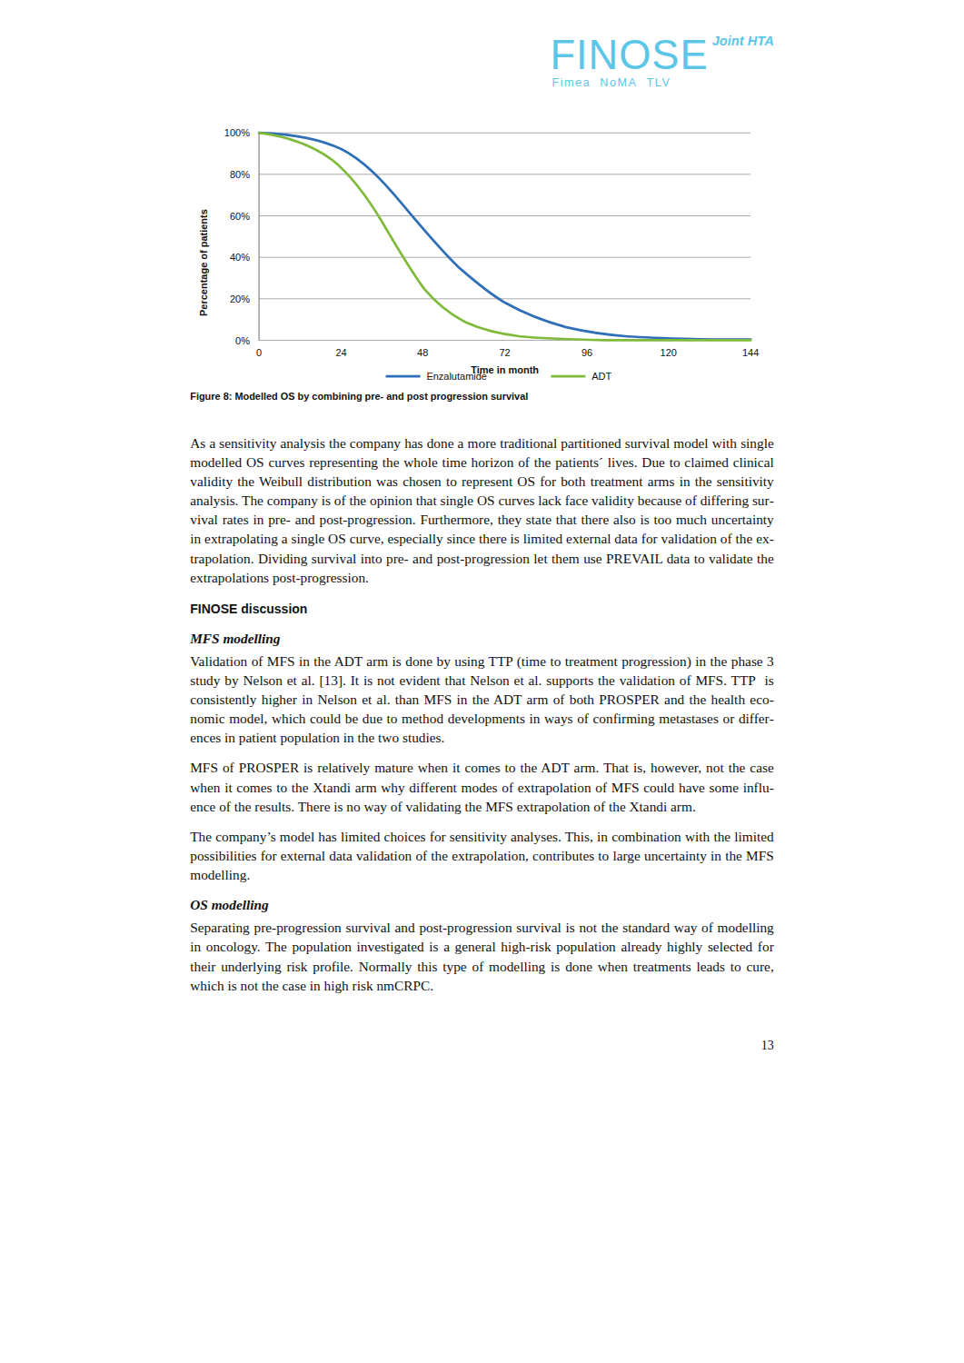FINOSE Joint HTA
Fimea NoMA TLV
Percentage of patients 100% 80% 60% 40% 20% 0% 0 24 48 72 96 120 144 Time in month Enzalutamide ADT
Figure 8: Modelled OS by combining pre- and post progression survival
As a sensitivity analysis the company has done a more traditional partitioned survival model with single modelled OS curves representing the whole time horizon of the patients´ lives. Due to claimed clinical validity the Weibull distribution was chosen to represent OS for both treatment arms in the sensitivity analysis. The company is of the opinion that single OS curves lack face validity because of differing survival rates in pre- and post-progression. Furthermore, they state that there also is too much uncertainty in extrapolating a single OS curve, especially since there is limited external data for validation of the extrapolation. Dividing survival into pre- and post-progression let them use PREVAIL data to validate the extrapolations post-progression.
FINOSE discussion
MFS modelling
Validation of MFS in the ADT arm is done by using TTP (time to treatment progression) in the phase 3 study by Nelson et al. [13]. It is not evident that Nelson et al. supports the validation of MFS. TTP is consistently higher in Nelson et al. than MFS in the ADT arm of both PROSPER and the health economic model, which could be due to method developments in ways of confirming metastases or differences in patient population in the two studies.
MFS of PROSPER is relatively mature when it comes to the ADT arm. That is, however, not the case when it comes to the Xtandi arm why different modes of extrapolation of MFS could have some influence of the results. There is no way of validating the MFS extrapolation of the Xtandi arm.
The company’s model has limited choices for sensitivity analyses. This, in combination with the limited possibilities for external data validation of the extrapolation, contributes to large uncertainty in the MFS modelling.
OS modelling
Separating pre-progression survival and post-progression survival is not the standard way of modelling in oncology. The population investigated is a general high-risk population already highly selected for their underlying risk profile. Normally this type of modelling is done when treatments leads to cure, which is not the case in high risk nmCRPC.
13